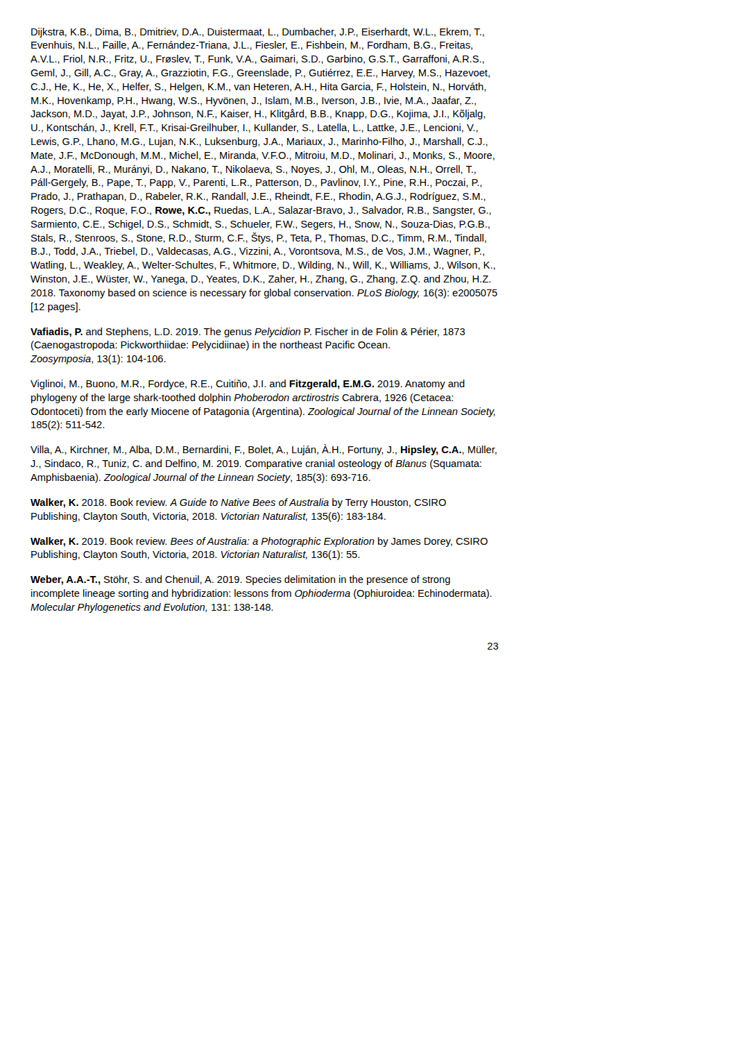Dijkstra, K.B., Dima, B., Dmitriev, D.A., Duistermaat, L., Dumbacher, J.P., Eiserhardt, W.L., Ekrem, T., Evenhuis, N.L., Faille, A., Fernández-Triana, J.L., Fiesler, E., Fishbein, M., Fordham, B.G., Freitas, A.V.L., Friol, N.R., Fritz, U., Frøslev, T., Funk, V.A., Gaimari, S.D., Garbino, G.S.T., Garraffoni, A.R.S., Geml, J., Gill, A.C., Gray, A., Grazziotin, F.G., Greenslade, P., Gutiérrez, E.E., Harvey, M.S., Hazevoet, C.J., He, K., He, X., Helfer, S., Helgen, K.M., van Heteren, A.H., Hita Garcia, F., Holstein, N., Horváth, M.K., Hovenkamp, P.H., Hwang, W.S., Hyvönen, J., Islam, M.B., Iverson, J.B., Ivie, M.A., Jaafar, Z., Jackson, M.D., Jayat, J.P., Johnson, N.F., Kaiser, H., Klitgård, B.B., Knapp, D.G., Kojima, J.I., Kõljalg, U., Kontschán, J., Krell, F.T., Krisai-Greilhuber, I., Kullander, S., Latella, L., Lattke, J.E., Lencioni, V., Lewis, G.P., Lhano, M.G., Lujan, N.K., Luksenburg, J.A., Mariaux, J., Marinho-Filho, J., Marshall, C.J., Mate, J.F., McDonough, M.M., Michel, E., Miranda, V.F.O., Mitroiu, M.D., Molinari, J., Monks, S., Moore, A.J., Moratelli, R., Murányi, D., Nakano, T., Nikolaeva, S., Noyes, J., Ohl, M., Oleas, N.H., Orrell, T., Páll-Gergely, B., Pape, T., Papp, V., Parenti, L.R., Patterson, D., Pavlinov, I.Y., Pine, R.H., Poczai, P., Prado, J., Prathapan, D., Rabeler, R.K., Randall, J.E., Rheindt, F.E., Rhodin, A.G.J., Rodríguez, S.M., Rogers, D.C., Roque, F.O., Rowe, K.C., Ruedas, L.A., Salazar-Bravo, J., Salvador, R.B., Sangster, G., Sarmiento, C.E., Schigel, D.S., Schmidt, S., Schueler, F.W., Segers, H., Snow, N., Souza-Dias, P.G.B., Stals, R., Stenroos, S., Stone, R.D., Sturm, C.F., Štys, P., Teta, P., Thomas, D.C., Timm, R.M., Tindall, B.J., Todd, J.A., Triebel, D., Valdecasas, A.G., Vizzini, A., Vorontsova, M.S., de Vos, J.M., Wagner, P., Watling, L., Weakley, A., Welter-Schultes, F., Whitmore, D., Wilding, N., Will, K., Williams, J., Wilson, K., Winston, J.E., Wüster, W., Yanega, D., Yeates, D.K., Zaher, H., Zhang, G., Zhang, Z.Q. and Zhou, H.Z. 2018. Taxonomy based on science is necessary for global conservation. PLoS Biology, 16(3): e2005075 [12 pages].
Vafiadis, P. and Stephens, L.D. 2019. The genus Pelycidion P. Fischer in de Folin & Périer, 1873 (Caenogastropoda: Pickworthiidae: Pelycidiinae) in the northeast Pacific Ocean.
Zoosymposia, 13(1): 104-106.
Viglinoi, M., Buono, M.R., Fordyce, R.E., Cuitiňo, J.I. and Fitzgerald, E.M.G. 2019. Anatomy and phylogeny of the large shark-toothed dolphin Phoberodon arctirostris Cabrera, 1926 (Cetacea: Odontoceti) from the early Miocene of Patagonia (Argentina). Zoological Journal of the Linnean Society, 185(2): 511-542.
Villa, A., Kirchner, M., Alba, D.M., Bernardini, F., Bolet, A., Luján, À.H., Fortuny, J., Hipsley, C.A., Müller, J., Sindaco, R., Tuniz, C. and Delfino, M. 2019. Comparative cranial osteology of Blanus (Squamata: Amphisbaenia). Zoological Journal of the Linnean Society, 185(3): 693-716.
Walker, K. 2018. Book review. A Guide to Native Bees of Australia by Terry Houston, CSIRO Publishing, Clayton South, Victoria, 2018. Victorian Naturalist, 135(6): 183-184.
Walker, K. 2019. Book review. Bees of Australia: a Photographic Exploration by James Dorey, CSIRO Publishing, Clayton South, Victoria, 2018. Victorian Naturalist, 136(1): 55.
Weber, A.A.-T., Stöhr, S. and Chenuil, A. 2019. Species delimitation in the presence of strong incomplete lineage sorting and hybridization: lessons from Ophioderma (Ophiuroidea: Echinodermata). Molecular Phylogenetics and Evolution, 131: 138-148.
23